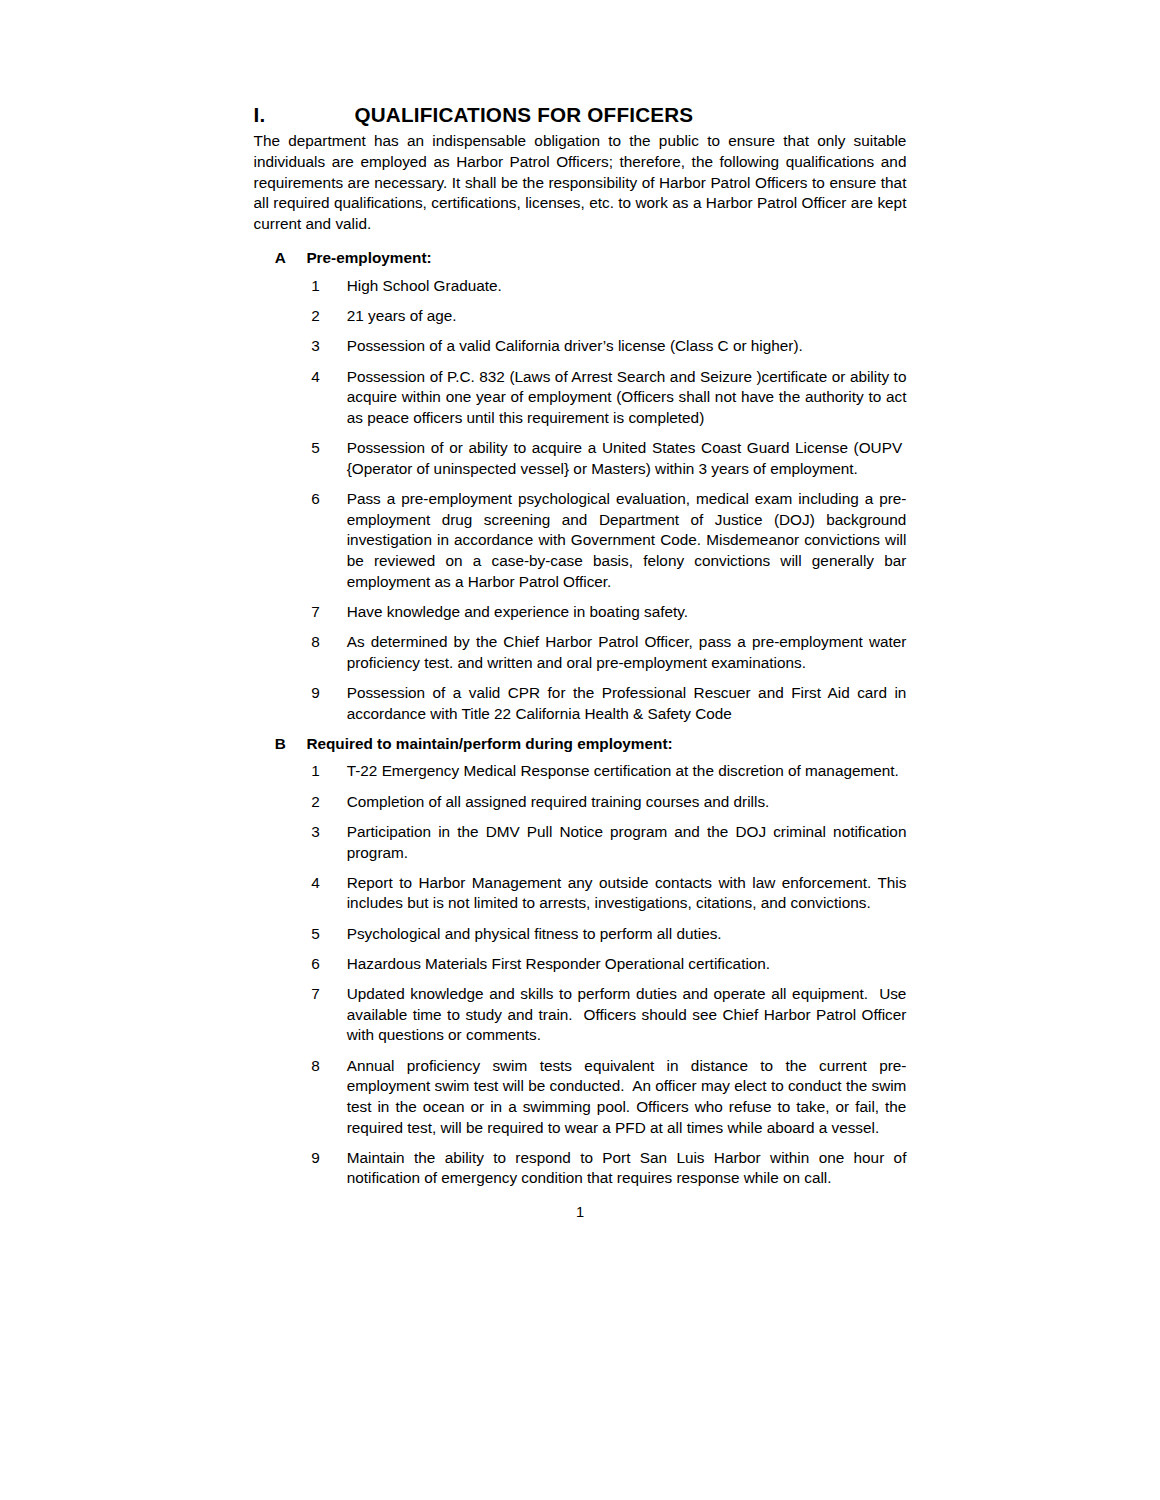I. QUALIFICATIONS FOR OFFICERS
The department has an indispensable obligation to the public to ensure that only suitable individuals are employed as Harbor Patrol Officers; therefore, the following qualifications and requirements are necessary. It shall be the responsibility of Harbor Patrol Officers to ensure that all required qualifications, certifications, licenses, etc. to work as a Harbor Patrol Officer are kept current and valid.
A Pre-employment:
1 High School Graduate.
221 years of age.
3 Possession of a valid California driver’s license (Class C or higher).
4 Possession of P.C. 832 (Laws of Arrest Search and Seizure )certificate or ability to acquire within one year of employment (Officers shall not have the authority to act as peace officers until this requirement is completed)
5 Possession of or ability to acquire a United States Coast Guard License (OUPV {Operator of uninspected vessel} or Masters) within 3 years of employment.
6 Pass a pre-employment psychological evaluation, medical exam including a pre-employment drug screening and Department of Justice (DOJ) background investigation in accordance with Government Code. Misdemeanor convictions will be reviewed on a case-by-case basis, felony convictions will generally bar employment as a Harbor Patrol Officer.
7 Have knowledge and experience in boating safety.
8 As determined by the Chief Harbor Patrol Officer, pass a pre-employment water proficiency test. and written and oral pre-employment examinations.
9 Possession of a valid CPR for the Professional Rescuer and First Aid card in accordance with Title 22 California Health & Safety Code
B Required to maintain/perform during employment:
1 T-22 Emergency Medical Response certification at the discretion of management.
2 Completion of all assigned required training courses and drills.
3 Participation in the DMV Pull Notice program and the DOJ criminal notification program.
4 Report to Harbor Management any outside contacts with law enforcement. This includes but is not limited to arrests, investigations, citations, and convictions.
5 Psychological and physical fitness to perform all duties.
6 Hazardous Materials First Responder Operational certification.
7 Updated knowledge and skills to perform duties and operate all equipment. Use available time to study and train. Officers should see Chief Harbor Patrol Officer with questions or comments.
8 Annual proficiency swim tests equivalent in distance to the current pre-employment swim test will be conducted. An officer may elect to conduct the swim test in the ocean or in a swimming pool. Officers who refuse to take, or fail, the required test, will be required to wear a PFD at all times while aboard a vessel.
9 Maintain the ability to respond to Port San Luis Harbor within one hour of notification of emergency condition that requires response while on call.
1